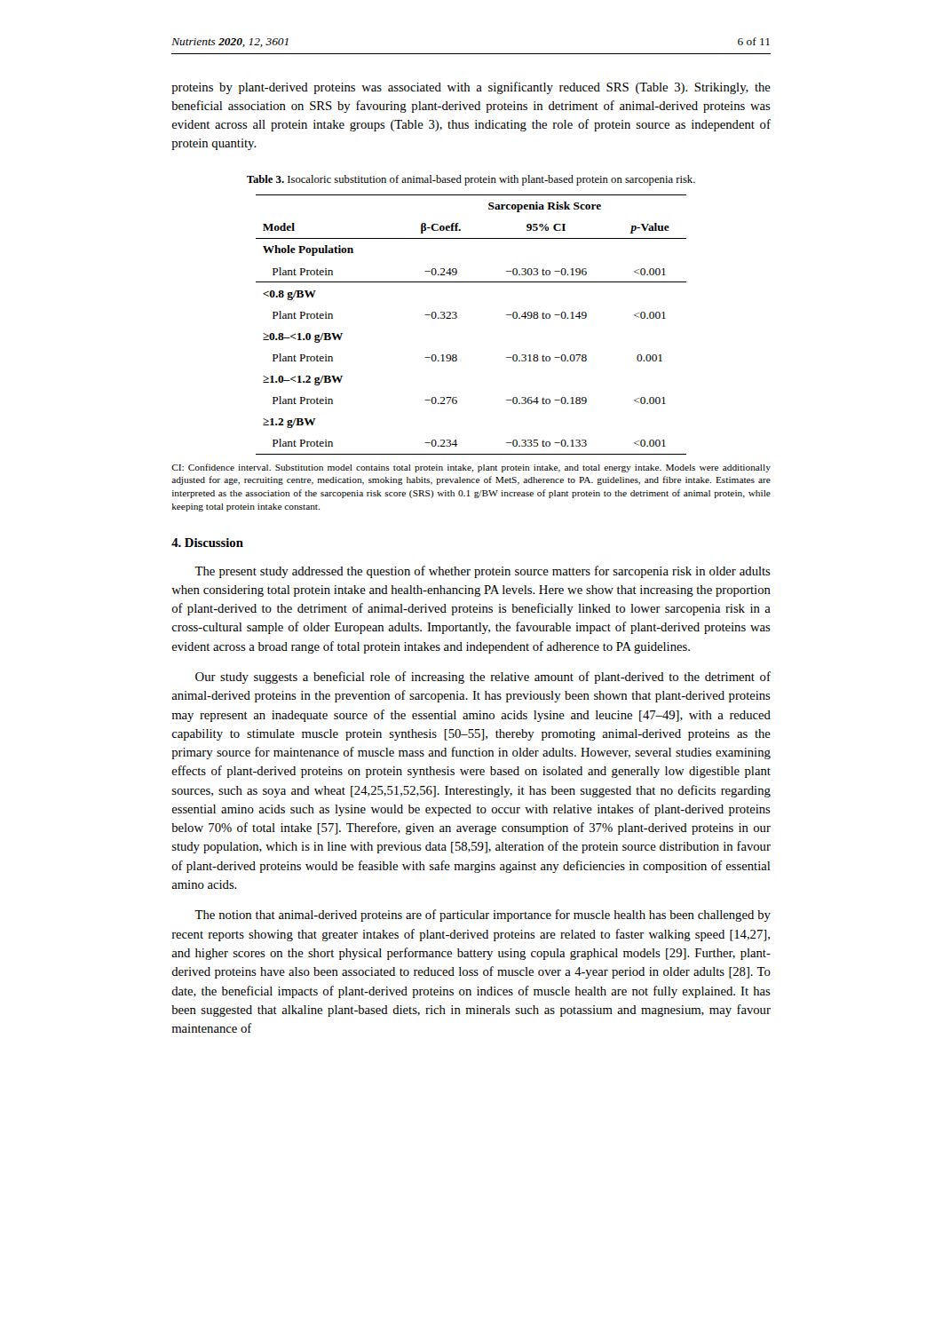Nutrients 2020, 12, 3601 6 of 11
proteins by plant-derived proteins was associated with a significantly reduced SRS (Table 3). Strikingly, the beneficial association on SRS by favouring plant-derived proteins in detriment of animal-derived proteins was evident across all protein intake groups (Table 3), thus indicating the role of protein source as independent of protein quantity.
Table 3. Isocaloric substitution of animal-based protein with plant-based protein on sarcopenia risk.
| | Sarcopenia Risk Score |
| --- | --- |
| Model | β-Coeff. | 95% CI | p -Value |
| Whole Population | | | |
| Plant Protein | −0.249 | −0.303 to −0.196 | <0.001 |
| <0.8 g/BW | | | |
| Plant Protein | −0.323 | −0.498 to −0.149 | <0.001 |
| ≥0.8–<1.0 g/BW | | | |
| Plant Protein | −0.198 | −0.318 to −0.078 | 0.001 |
| ≥1.0–<1.2 g/BW | | | |
| Plant Protein | −0.276 | −0.364 to −0.189 | <0.001 |
| ≥1.2 g/BW | | | |
| Plant Protein | −0.234 | −0.335 to −0.133 | <0.001 |
CI: Confidence interval. Substitution model contains total protein intake, plant protein intake, and total energy intake. Models were additionally adjusted for age, recruiting centre, medication, smoking habits, prevalence of MetS, adherence to PA. guidelines, and fibre intake. Estimates are interpreted as the association of the sarcopenia risk score (SRS) with 0.1 g/BW increase of plant protein to the detriment of animal protein, while keeping total protein intake constant.
4. Discussion
The present study addressed the question of whether protein source matters for sarcopenia risk in older adults when considering total protein intake and health-enhancing PA levels. Here we show that increasing the proportion of plant-derived to the detriment of animal-derived proteins is beneficially linked to lower sarcopenia risk in a cross-cultural sample of older European adults. Importantly, the favourable impact of plant-derived proteins was evident across a broad range of total protein intakes and independent of adherence to PA guidelines.
Our study suggests a beneficial role of increasing the relative amount of plant-derived to the detriment of animal-derived proteins in the prevention of sarcopenia. It has previously been shown that plant-derived proteins may represent an inadequate source of the essential amino acids lysine and leucine [47–49], with a reduced capability to stimulate muscle protein synthesis [50–55], thereby promoting animal-derived proteins as the primary source for maintenance of muscle mass and function in older adults. However, several studies examining effects of plant-derived proteins on protein synthesis were based on isolated and generally low digestible plant sources, such as soya and wheat [24,25,51,52,56]. Interestingly, it has been suggested that no deficits regarding essential amino acids such as lysine would be expected to occur with relative intakes of plant-derived proteins below 70% of total intake [57]. Therefore, given an average consumption of 37% plant-derived proteins in our study population, which is in line with previous data [58,59], alteration of the protein source distribution in favour of plant-derived proteins would be feasible with safe margins against any deficiencies in composition of essential amino acids.
The notion that animal-derived proteins are of particular importance for muscle health has been challenged by recent reports showing that greater intakes of plant-derived proteins are related to faster walking speed [14,27], and higher scores on the short physical performance battery using copula graphical models [29]. Further, plant-derived proteins have also been associated to reduced loss of muscle over a 4-year period in older adults [28]. To date, the beneficial impacts of plant-derived proteins on indices of muscle health are not fully explained. It has been suggested that alkaline plant-based diets, rich in minerals such as potassium and magnesium, may favour maintenance of